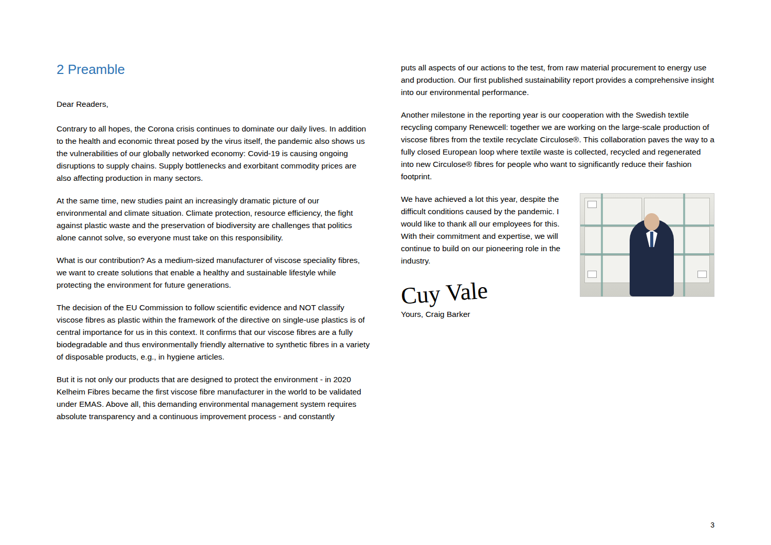2 Preamble
Dear Readers,
Contrary to all hopes, the Corona crisis continues to dominate our daily lives. In addition to the health and economic threat posed by the virus itself, the pandemic also shows us the vulnerabilities of our globally networked economy: Covid-19 is causing ongoing disruptions to supply chains. Supply bottlenecks and exorbitant commodity prices are also affecting production in many sectors.
At the same time, new studies paint an increasingly dramatic picture of our environmental and climate situation. Climate protection, resource efficiency, the fight against plastic waste and the preservation of biodiversity are challenges that politics alone cannot solve, so everyone must take on this responsibility.
What is our contribution? As a medium-sized manufacturer of viscose speciality fibres, we want to create solutions that enable a healthy and sustainable lifestyle while protecting the environment for future generations.
The decision of the EU Commission to follow scientific evidence and NOT classify viscose fibres as plastic within the framework of the directive on single-use plastics is of central importance for us in this context. It confirms that our viscose fibres are a fully biodegradable and thus environmentally friendly alternative to synthetic fibres in a variety of disposable products, e.g., in hygiene articles.
But it is not only our products that are designed to protect the environment - in 2020 Kelheim Fibres became the first viscose fibre manufacturer in the world to be validated under EMAS. Above all, this demanding environmental management system requires absolute transparency and a continuous improvement process - and constantly
puts all aspects of our actions to the test, from raw material procurement to energy use and production. Our first published sustainability report provides a comprehensive insight into our environmental performance.
Another milestone in the reporting year is our cooperation with the Swedish textile recycling company Renewcell: together we are working on the large-scale production of viscose fibres from the textile recyclate Circulose®. This collaboration paves the way to a fully closed European loop where textile waste is collected, recycled and regenerated into new Circulose® fibres for people who want to significantly reduce their fashion footprint.
We have achieved a lot this year, despite the difficult conditions caused by the pandemic. I would like to thank all our employees for this. With their commitment and expertise, we will continue to build on our pioneering role in the industry.
Cuy Vale
Yours, Craig Barker
3